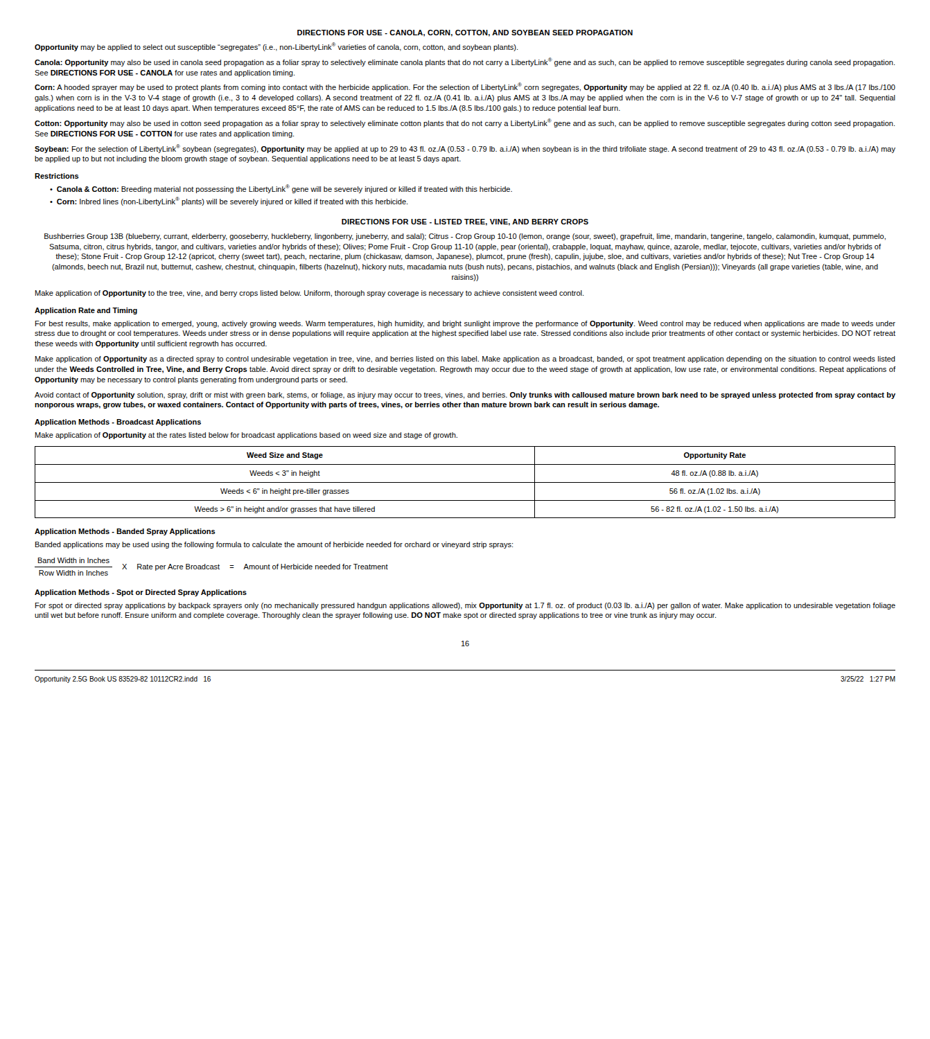DIRECTIONS FOR USE - CANOLA, CORN, COTTON, AND SOYBEAN SEED PROPAGATION
Opportunity may be applied to select out susceptible “segregates” (i.e., non-LibertyLink® varieties of canola, corn, cotton, and soybean plants).
Canola: Opportunity may also be used in canola seed propagation as a foliar spray to selectively eliminate canola plants that do not carry a LibertyLink® gene and as such, can be applied to remove susceptible segregates during canola seed propagation. See DIRECTIONS FOR USE - CANOLA for use rates and application timing.
Corn: A hooded sprayer may be used to protect plants from coming into contact with the herbicide application. For the selection of LibertyLink® corn segregates, Opportunity may be applied at 22 fl. oz./A (0.40 lb. a.i./A) plus AMS at 3 lbs./A (17 lbs./100 gals.) when corn is in the V-3 to V-4 stage of growth (i.e., 3 to 4 developed collars). A second treatment of 22 fl. oz./A (0.41 lb. a.i./A) plus AMS at 3 lbs./A may be applied when the corn is in the V-6 to V-7 stage of growth or up to 24" tall. Sequential applications need to be at least 10 days apart. When temperatures exceed 85°F, the rate of AMS can be reduced to 1.5 lbs./A (8.5 lbs./100 gals.) to reduce potential leaf burn.
Cotton: Opportunity may also be used in cotton seed propagation as a foliar spray to selectively eliminate cotton plants that do not carry a LibertyLink® gene and as such, can be applied to remove susceptible segregates during cotton seed propagation. See DIRECTIONS FOR USE - COTTON for use rates and application timing.
Soybean: For the selection of LibertyLink® soybean (segregates), Opportunity may be applied at up to 29 to 43 fl. oz./A (0.53 - 0.79 lb. a.i./A) when soybean is in the third trifoliate stage. A second treatment of 29 to 43 fl. oz./A (0.53 - 0.79 lb. a.i./A) may be applied up to but not including the bloom growth stage of soybean. Sequential applications need to be at least 5 days apart.
Restrictions
Canola & Cotton: Breeding material not possessing the LibertyLink® gene will be severely injured or killed if treated with this herbicide.
Corn: Inbred lines (non-LibertyLink® plants) will be severely injured or killed if treated with this herbicide.
DIRECTIONS FOR USE - LISTED TREE, VINE, AND BERRY CROPS
Bushberries Group 13B (blueberry, currant, elderberry, gooseberry, huckleberry, lingonberry, juneberry, and salal); Citrus - Crop Group 10-10 (lemon, orange (sour, sweet), grapefruit, lime, mandarin, tangerine, tangelo, calamondin, kumquat, pummelo, Satsuma, citron, citrus hybrids, tangor, and cultivars, varieties and/or hybrids of these); Olives; Pome Fruit - Crop Group 11-10 (apple, pear (oriental), crabapple, loquat, mayhaw, quince, azarole, medlar, tejocote, cultivars, varieties and/or hybrids of these); Stone Fruit - Crop Group 12-12 (apricot, cherry (sweet tart), peach, nectarine, plum (chickasaw, damson, Japanese), plumcot, prune (fresh), capulin, jujube, sloe, and cultivars, varieties and/or hybrids of these); Nut Tree - Crop Group 14 (almonds, beech nut, Brazil nut, butternut, cashew, chestnut, chinquapin, filberts (hazelnut), hickory nuts, macadamia nuts (bush nuts), pecans, pistachios, and walnuts (black and English (Persian))); Vineyards (all grape varieties (table, wine, and raisins))
Make application of Opportunity to the tree, vine, and berry crops listed below. Uniform, thorough spray coverage is necessary to achieve consistent weed control.
Application Rate and Timing
For best results, make application to emerged, young, actively growing weeds. Warm temperatures, high humidity, and bright sunlight improve the performance of Opportunity. Weed control may be reduced when applications are made to weeds under stress due to drought or cool temperatures. Weeds under stress or in dense populations will require application at the highest specified label use rate. Stressed conditions also include prior treatments of other contact or systemic herbicides. DO NOT retreat these weeds with Opportunity until sufficient regrowth has occurred.
Make application of Opportunity as a directed spray to control undesirable vegetation in tree, vine, and berries listed on this label. Make application as a broadcast, banded, or spot treatment application depending on the situation to control weeds listed under the Weeds Controlled in Tree, Vine, and Berry Crops table. Avoid direct spray or drift to desirable vegetation. Regrowth may occur due to the weed stage of growth at application, low use rate, or environmental conditions. Repeat applications of Opportunity may be necessary to control plants generating from underground parts or seed.
Avoid contact of Opportunity solution, spray, drift or mist with green bark, stems, or foliage, as injury may occur to trees, vines, and berries. Only trunks with calloused mature brown bark need to be sprayed unless protected from spray contact by nonporous wraps, grow tubes, or waxed containers. Contact of Opportunity with parts of trees, vines, or berries other than mature brown bark can result in serious damage.
Application Methods - Broadcast Applications
Make application of Opportunity at the rates listed below for broadcast applications based on weed size and stage of growth.
| Weed Size and Stage | Opportunity Rate |
| --- | --- |
| Weeds < 3" in height | 48 fl. oz./A (0.88 lb. a.i./A) |
| Weeds < 6" in height pre-tiller grasses | 56 fl. oz./A (1.02 lbs. a.i./A) |
| Weeds > 6" in height and/or grasses that have tillered | 56 - 82 fl. oz./A (1.02 - 1.50 lbs. a.i./A) |
Application Methods - Banded Spray Applications
Banded applications may be used using the following formula to calculate the amount of herbicide needed for orchard or vineyard strip sprays:
| Band Width in Inches Row Width in Inches | X | Rate per Acre Broadcast | = | Amount of Herbicide needed for Treatment |
Application Methods - Spot or Directed Spray Applications
For spot or directed spray applications by backpack sprayers only (no mechanically pressured handgun applications allowed), mix Opportunity at 1.7 fl. oz. of product (0.03 lb. a.i./A) per gallon of water. Make application to undesirable vegetation foliage until wet but before runoff. Ensure uniform and complete coverage. Thoroughly clean the sprayer following use. DO NOT make spot or directed spray applications to tree or vine trunk as injury may occur.
16
Opportunity 2.5G Book US 83529-82 10112CR2.indd 16 3/25/22 1:27 PM